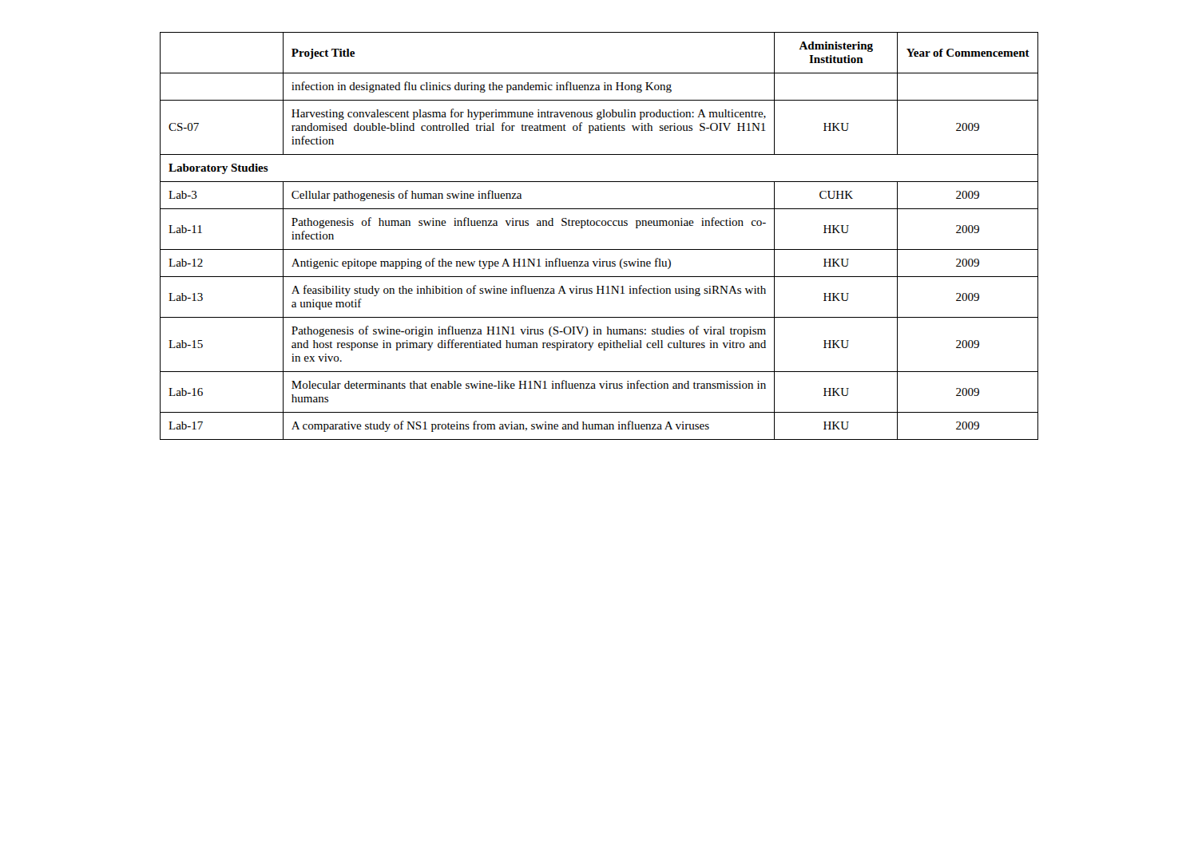| | Project Title | Administering Institution | Year of Commencement |
| --- | --- | --- | --- |
| | infection in designated flu clinics during the pandemic influenza in Hong Kong | | |
| CS-07 | Harvesting convalescent plasma for hyperimmune intravenous globulin production: A multicentre, randomised double-blind controlled trial for treatment of patients with serious S-OIV H1N1 infection | HKU | 2009 |
| Laboratory Studies |
| Lab-3 | Cellular pathogenesis of human swine influenza | CUHK | 2009 |
| Lab-11 | Pathogenesis of human swine influenza virus and Streptococcus pneumoniae infection co-infection | HKU | 2009 |
| Lab-12 | Antigenic epitope mapping of the new type A H1N1 influenza virus (swine flu) | HKU | 2009 |
| Lab-13 | A feasibility study on the inhibition of swine influenza A virus H1N1 infection using siRNAs with a unique motif | HKU | 2009 |
| Lab-15 | Pathogenesis of swine-origin influenza H1N1 virus (S-OIV) in humans: studies of viral tropism and host response in primary differentiated human respiratory epithelial cell cultures in vitro and in ex vivo. | HKU | 2009 |
| Lab-16 | Molecular determinants that enable swine-like H1N1 influenza virus infection and transmission in humans | HKU | 2009 |
| Lab-17 | A comparative study of NS1 proteins from avian, swine and human influenza A viruses | HKU | 2009 |